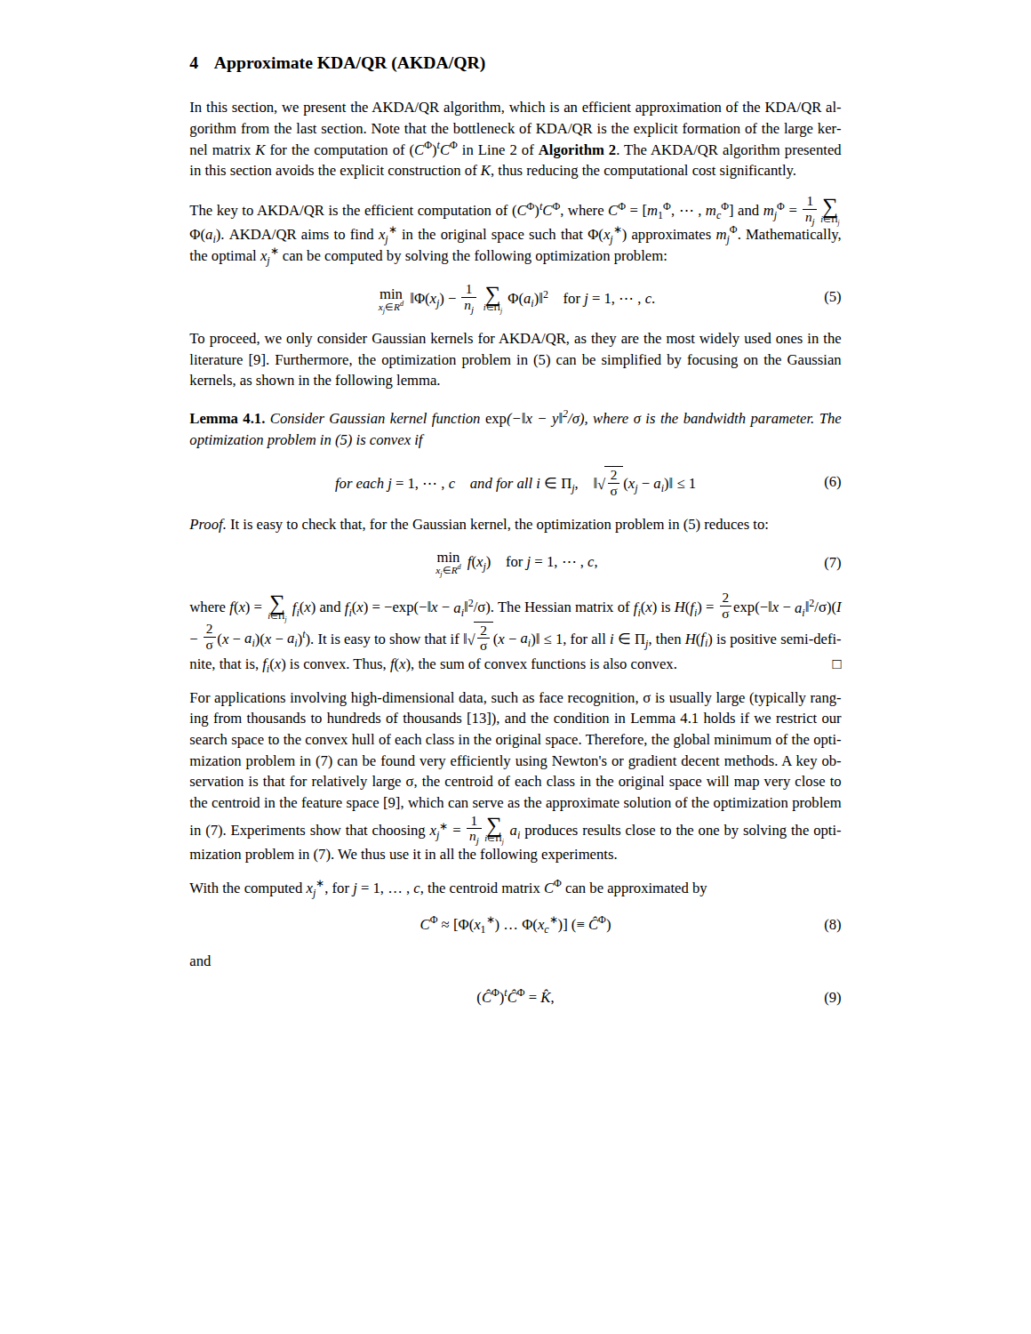4 Approximate KDA/QR (AKDA/QR)
In this section, we present the AKDA/QR algorithm, which is an efficient approximation of the KDA/QR algorithm from the last section. Note that the bottleneck of KDA/QR is the explicit formation of the large kernel matrix K for the computation of (CΦ)tCΦ in Line 2 of Algorithm 2. The AKDA/QR algorithm presented in this section avoids the explicit construction of K, thus reducing the computational cost significantly.
The key to AKDA/QR is the efficient computation of (CΦ)tCΦ, where CΦ = [m1Φ, ⋯ , mcΦ] and mjΦ = 1 nj∑i∈Πj Φ(ai). AKDA/QR aims to find xj∗ in the original space such that Φ(xj∗) approximates mjΦ. Mathematically, the optimal xj∗ can be computed by solving the following optimization problem:
min xj∈Rd ‖Φ(xj) − 1 nj ∑i∈Πj Φ(ai)‖2 for j = 1, ⋯ , c. (5)
To proceed, we only consider Gaussian kernels for AKDA/QR, as they are the most widely used ones in the literature [9]. Furthermore, the optimization problem in (5) can be simplified by focusing on the Gaussian kernels, as shown in the following lemma.
Lemma 4.1. Consider Gaussian kernel function exp(−‖x − y‖2/σ), where σ is the bandwidth parameter. The optimization problem in (5) is convex if
for each j = 1, ⋯ , c and for all i ∈ Πj, ‖√2 σ(xj − ai)‖ ≤ 1 (6)
Proof. It is easy to check that, for the Gaussian kernel, the optimization problem in (5) reduces to:
min xj∈Rd f(xj) for j = 1, ⋯ , c, (7)
where f(x) = ∑i∈Πj fi(x) and fi(x) = −exp(−‖x − ai‖2/σ). The Hessian matrix of fi(x) is H(fi) = 2 σ exp(−‖x − ai‖2/σ)(I − 2 σ(x − ai)(x − ai)t). It is easy to show that if ‖√2 σ(x − ai)‖ ≤ 1, for all i ∈ Πj, then H(fi) is positive semi-definite, that is, fi(x) is convex. Thus, f(x), the sum of convex functions is also convex. □
For applications involving high-dimensional data, such as face recognition, σ is usually large (typically ranging from thousands to hundreds of thousands [13]), and the condition in Lemma 4.1 holds if we restrict our search space to the convex hull of each class in the original space. Therefore, the global minimum of the optimization problem in (7) can be found very efficiently using Newton's or gradient decent methods. A key observation is that for relatively large σ, the centroid of each class in the original space will map very close to the centroid in the feature space [9], which can serve as the approximate solution of the optimization problem in (7). Experiments show that choosing xj∗ = 1 nj∑i∈Πj ai produces results close to the one by solving the optimization problem in (7). We thus use it in all the following experiments.
With the computed xj∗, for j = 1, … , c, the centroid matrix CΦ can be approximated by
CΦ ≈ [Φ(x1∗) … Φ(xc∗)] (≡ ĈΦ) (8)
and
(ĈΦ)tĈΦ = K̂, (9)